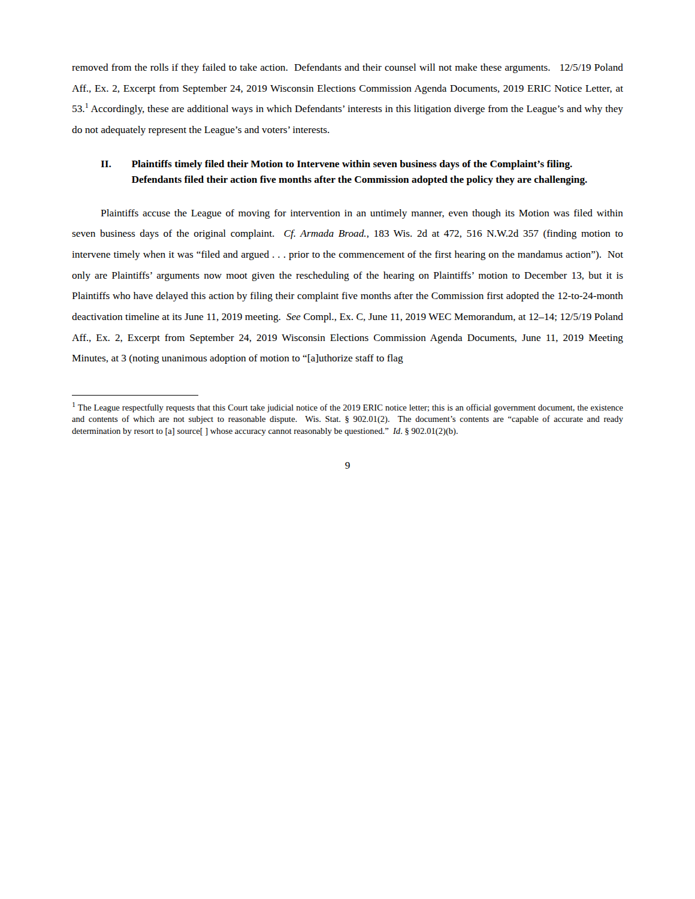removed from the rolls if they failed to take action. Defendants and their counsel will not make these arguments. 12/5/19 Poland Aff., Ex. 2, Excerpt from September 24, 2019 Wisconsin Elections Commission Agenda Documents, 2019 ERIC Notice Letter, at 53.1 Accordingly, these are additional ways in which Defendants’ interests in this litigation diverge from the League’s and why they do not adequately represent the League’s and voters’ interests.
II.
Plaintiffs timely filed their Motion to Intervene within seven business days of the Complaint’s filing. Defendants filed their action five months after the Commission adopted the policy they are challenging.
Plaintiffs accuse the League of moving for intervention in an untimely manner, even though its Motion was filed within seven business days of the original complaint. Cf. Armada Broad., 183 Wis. 2d at 472, 516 N.W.2d 357 (finding motion to intervene timely when it was “filed and argued . . . prior to the commencement of the first hearing on the mandamus action”). Not only are Plaintiffs’ arguments now moot given the rescheduling of the hearing on Plaintiffs’ motion to December 13, but it is Plaintiffs who have delayed this action by filing their complaint five months after the Commission first adopted the 12-to-24-month deactivation timeline at its June 11, 2019 meeting. See Compl., Ex. C, June 11, 2019 WEC Memorandum, at 12–14; 12/5/19 Poland Aff., Ex. 2, Excerpt from September 24, 2019 Wisconsin Elections Commission Agenda Documents, June 11, 2019 Meeting Minutes, at 3 (noting unanimous adoption of motion to “[a]uthorize staff to flag
1 The League respectfully requests that this Court take judicial notice of the 2019 ERIC notice letter; this is an official government document, the existence and contents of which are not subject to reasonable dispute. Wis. Stat. § 902.01(2). The document’s contents are “capable of accurate and ready determination by resort to [a] source[ ] whose accuracy cannot reasonably be questioned.” Id. § 902.01(2)(b).
9